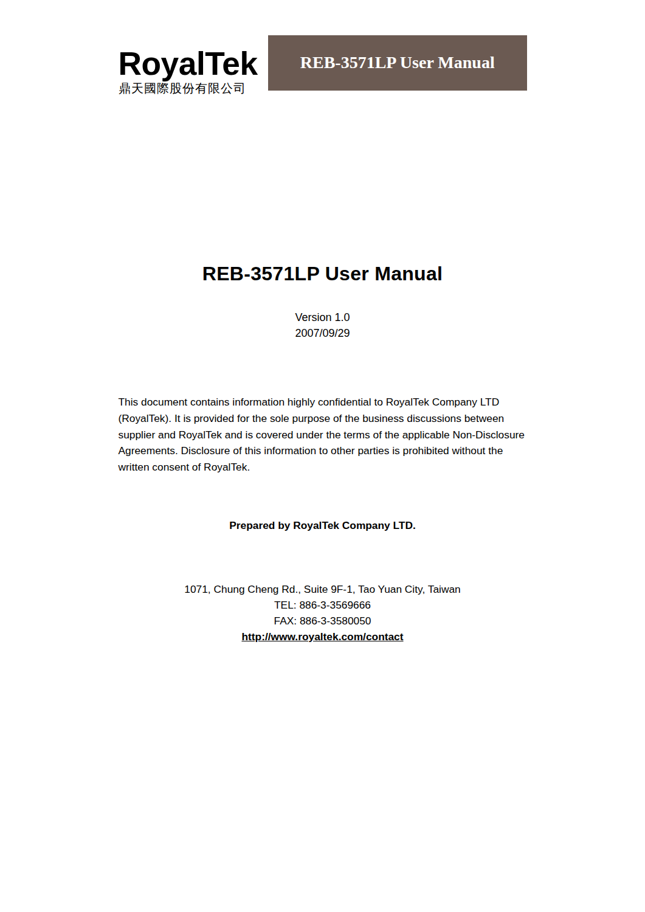RoyalTek
鼎天國際股份有限公司
REB-3571LP User Manual
REB-3571LP User Manual
Version 1.0
2007/09/29
This document contains information highly confidential to RoyalTek Company LTD (RoyalTek). It is provided for the sole purpose of the business discussions between supplier and RoyalTek and is covered under the terms of the applicable Non-Disclosure Agreements. Disclosure of this information to other parties is prohibited without the written consent of RoyalTek.
Prepared by RoyalTek Company LTD.
1071, Chung Cheng Rd., Suite 9F-1, Tao Yuan City, Taiwan
TEL: 886-3-3569666
FAX: 886-3-3580050
http://www.royaltek.com/contact